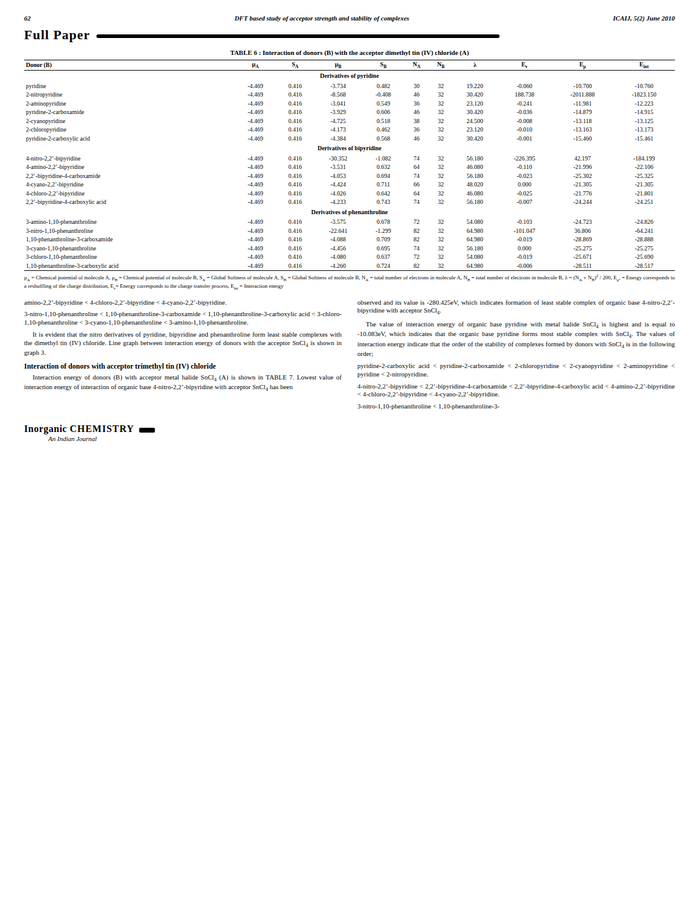62 DFT based study of acceptor strength and stability of complexes ICAIJ, 5(2) June 2010
Full Paper
TABLE 6 : Interaction of donors (B) with the acceptor dimethyl tin (IV) chloride (A)
| Donor (B) | μ A | S A | μ B | S B | N A | N B | λ | E v | E μ | E int |
| --- | --- | --- | --- | --- | --- | --- | --- | --- | --- | --- |
| Derivatives of pyridine |
| pyridine | -4.469 | 0.416 | -3.734 | 0.482 | 30 | 32 | 19.220 | -0.060 | -10.700 | -10.760 |
| 2-nitropyridine | -4.469 | 0.416 | -8.568 | -0.408 | 46 | 32 | 30.420 | 188.738 | -2011.888 | -1823.150 |
| 2-aminopyridine | -4.469 | 0.416 | -3.041 | 0.549 | 36 | 32 | 23.120 | -0.241 | -11.981 | -12.223 |
| pyridine-2-carboxamide | -4.469 | 0.416 | -3.929 | 0.606 | 46 | 32 | 30.420 | -0.036 | -14.879 | -14.915 |
| 2-cyanopyridine | -4.469 | 0.416 | -4.725 | 0.518 | 38 | 32 | 24.500 | -0.008 | -13.118 | -13.125 |
| 2-chloropyridine | -4.469 | 0.416 | -4.173 | 0.462 | 36 | 32 | 23.120 | -0.010 | -13.163 | -13.173 |
| pyridine-2-carboxylic acid | -4.469 | 0.416 | -4.384 | 0.568 | 46 | 32 | 30.420 | -0.001 | -15.460 | -15.461 |
| Derivatives of bipyridine |
| 4-nitro-2,2’-bipyridine | -4.469 | 0.416 | -30.352 | -1.082 | 74 | 32 | 56.180 | -226.395 | 42.197 | -184.199 |
| 4-amino-2,2’-bipyridine | -4.469 | 0.416 | -3.531 | 0.632 | 64 | 32 | 46.080 | -0.110 | -21.996 | -22.106 |
| 2,2’-bipyridine-4-carboxamide | -4.469 | 0.416 | -4.053 | 0.694 | 74 | 32 | 56.180 | -0.023 | -25.302 | -25.325 |
| 4-cyano-2,2’-bipyridine | -4.469 | 0.416 | -4.424 | 0.711 | 66 | 32 | 48.020 | 0.000 | -21.305 | -21.305 |
| 4-chloro-2,2’-bipyridine | -4.469 | 0.416 | -4.026 | 0.642 | 64 | 32 | 46.080 | -0.025 | -21.776 | -21.801 |
| 2,2’-bipyridine-4-carboxylic acid | -4.469 | 0.416 | -4.233 | 0.743 | 74 | 32 | 56.180 | -0.007 | -24.244 | -24.251 |
| Derivatives of phenanthroline |
| 3-amino-1,10-phenanthroline | -4.469 | 0.416 | -3.575 | 0.678 | 72 | 32 | 54.080 | -0.103 | -24.723 | -24.826 |
| 3-nitro-1,10-phenanthroline | -4.469 | 0.416 | -22.641 | -1.299 | 82 | 32 | 64.980 | -101.047 | 36.806 | -64.241 |
| 1,10-phenanthroline-3-carboxamide | -4.469 | 0.416 | -4.088 | 0.709 | 82 | 32 | 64.980 | -0.019 | -28.869 | -28.888 |
| 3-cyano-1,10-phenanthroline | -4.469 | 0.416 | -4.456 | 0.695 | 74 | 32 | 56.180 | 0.000 | -25.275 | -25.275 |
| 3-chloro-1,10-phenanthroline | -4.469 | 0.416 | -4.080 | 0.637 | 72 | 32 | 54.080 | -0.019 | -25.671 | -25.690 |
| 1,10-phenanthroline-3-carboxylic acid | -4.469 | 0.416 | -4.260 | 0.724 | 82 | 32 | 64.980 | -0.006 | -28.511 | -28.517 |
μA = Chemical potential of molecule A, μB = Chemical potential of molecule B, SA = Global Softness of molecule A, SB = Global Softness of molecule B, NA = total number of electrons in molecule A, NB = total number of electrons in molecule B, λ = (NA + NB)2 / 200, Eμ, = Energy corresponds to a reshuffling of the charge distribution, Ev= Energy corresponds to the charge transfer process, Eint = Interaction energy
amino-2,2’-bipyridine < 4-chloro-2,2’-bipyridine < 4-cyano-2,2’-bipyridine.
3-nitro-1,10-phenanthroline < 1,10-phenanthroline-3-carboxamide < 1,10-phenanthroline-3-carboxylic acid < 3-chloro-1,10-phenanthroline < 3-cyano-1,10-phenanthroline < 3-amino-1,10-phenanthroline.
It is evident that the nitro derivatives of pyridine, bipyridine and phenanthroline form least stable complexes with the dimethyl tin (IV) chloride. Line graph between interaction energy of donors with the acceptor SnCl4 is shown in graph 3.
Interaction of donors with acceptor trimethyl tin (IV) chloride
Interaction energy of donors (B) with acceptor metal halide SnCl4 (A) is shown in TABLE 7. Lowest value of interaction energy of interaction of organic base 4-nitro-2,2’-bipyridine with acceptor SnCl4 has been
observed and its value is -280.425eV, which indicates formation of least stable complex of organic base 4-nitro-2,2’-bipyridine with acceptor SnCl4.
The value of interaction energy of organic base pyridine with metal halide SnCl4 is highest and is equal to -10.083eV, which indicates that the organic base pyridine forms most stable complex with SnCl4. The values of interaction energy indicate that the order of the stability of complexes formed by donors with SnCl4 is in the following order;
pyridine-2-carboxylic acid < pyridine-2-carboxamide < 2-chloropyridine < 2-cyanopyridine < 2-aminopyridine < pyridine < 2-nitropyridine.
4-nitro-2,2’-bipyridine < 2,2’-bipyridine-4-carboxamide < 2,2’-bipyridine-4-carboxylic acid < 4-amino-2,2’-bipyridine < 4-chloro-2,2’-bipyridine < 4-cyano-2,2’-bipyridine.
3-nitro-1,10-phenanthroline < 1,10-phenanthroline-3-
Inorganic CHEMISTRY An Indian Journal